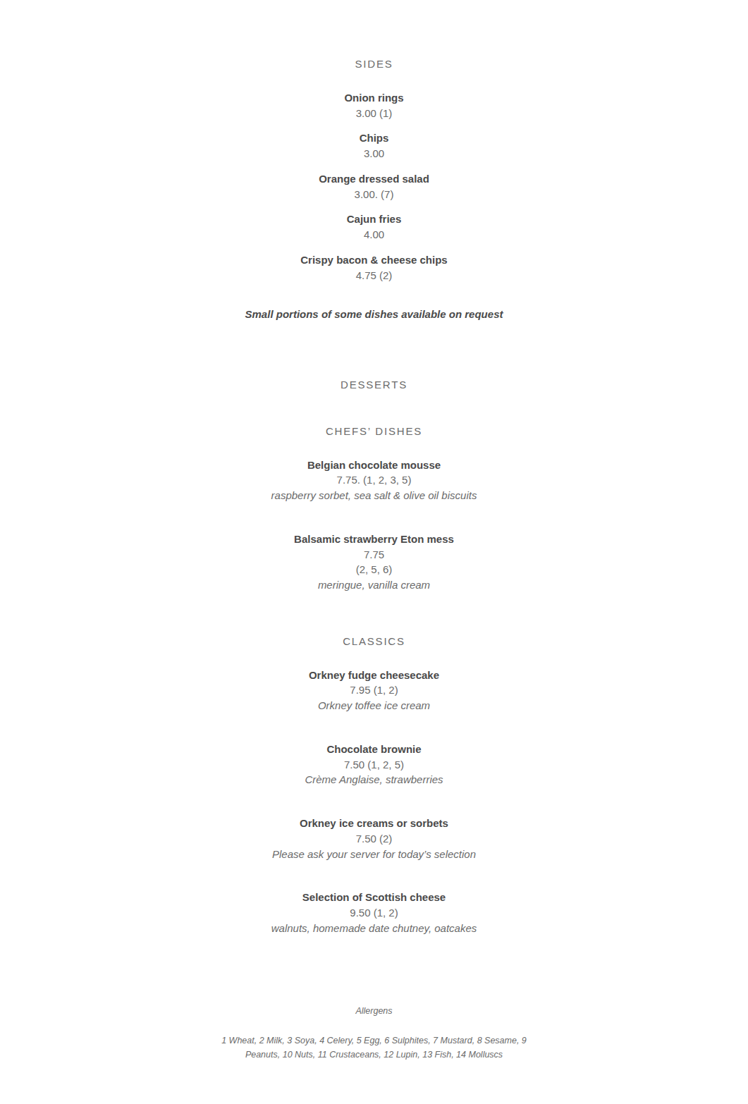Sides
Onion rings 3.00 (1)
Chips 3.00
Orange dressed salad 3.00. (7)
Cajun fries 4.00
Crispy bacon & cheese chips 4.75 (2)
Small portions of some dishes available on request
Desserts
Chefs’ dishes
Belgian chocolate mousse 7.75. (1, 2, 3, 5) raspberry sorbet, sea salt & olive oil biscuits
Balsamic strawberry Eton mess 7.75 (2, 5, 6) meringue, vanilla cream
Classics
Orkney fudge cheesecake 7.95 (1, 2) Orkney toffee ice cream
Chocolate brownie 7.50 (1, 2, 5) Crème Anglaise, strawberries
Orkney ice creams or sorbets 7.50 (2) Please ask your server for today’s selection
Selection of Scottish cheese 9.50 (1, 2) walnuts, homemade date chutney, oatcakes
Allergens
1 Wheat, 2 Milk, 3 Soya, 4 Celery, 5 Egg, 6 Sulphites, 7 Mustard, 8 Sesame, 9 Peanuts, 10 Nuts, 11 Crustaceans, 12 Lupin, 13 Fish, 14 Molluscs